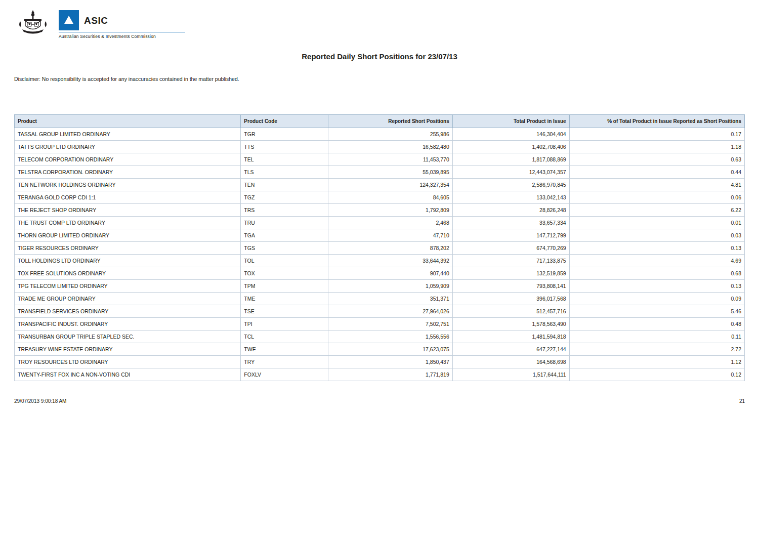ASIC
Australian Securities & Investments Commission
Reported Daily Short Positions for 23/07/13
Disclaimer: No responsibility is accepted for any inaccuracies contained in the matter published.
| Product | Product Code | Reported Short Positions | Total Product in Issue | % of Total Product in Issue Reported as Short Positions |
| --- | --- | --- | --- | --- |
| TASSAL GROUP LIMITED ORDINARY | TGR | 255,986 | 146,304,404 | 0.17 |
| TATTS GROUP LTD ORDINARY | TTS | 16,582,480 | 1,402,708,406 | 1.18 |
| TELECOM CORPORATION ORDINARY | TEL | 11,453,770 | 1,817,088,869 | 0.63 |
| TELSTRA CORPORATION. ORDINARY | TLS | 55,039,895 | 12,443,074,357 | 0.44 |
| TEN NETWORK HOLDINGS ORDINARY | TEN | 124,327,354 | 2,586,970,845 | 4.81 |
| TERANGA GOLD CORP CDI 1:1 | TGZ | 84,605 | 133,042,143 | 0.06 |
| THE REJECT SHOP ORDINARY | TRS | 1,792,809 | 28,826,248 | 6.22 |
| THE TRUST COMP LTD ORDINARY | TRU | 2,468 | 33,657,334 | 0.01 |
| THORN GROUP LIMITED ORDINARY | TGA | 47,710 | 147,712,799 | 0.03 |
| TIGER RESOURCES ORDINARY | TGS | 878,202 | 674,770,269 | 0.13 |
| TOLL HOLDINGS LTD ORDINARY | TOL | 33,644,392 | 717,133,875 | 4.69 |
| TOX FREE SOLUTIONS ORDINARY | TOX | 907,440 | 132,519,859 | 0.68 |
| TPG TELECOM LIMITED ORDINARY | TPM | 1,059,909 | 793,808,141 | 0.13 |
| TRADE ME GROUP ORDINARY | TME | 351,371 | 396,017,568 | 0.09 |
| TRANSFIELD SERVICES ORDINARY | TSE | 27,964,026 | 512,457,716 | 5.46 |
| TRANSPACIFIC INDUST. ORDINARY | TPI | 7,502,751 | 1,578,563,490 | 0.48 |
| TRANSURBAN GROUP TRIPLE STAPLED SEC. | TCL | 1,556,556 | 1,481,594,818 | 0.11 |
| TREASURY WINE ESTATE ORDINARY | TWE | 17,623,075 | 647,227,144 | 2.72 |
| TROY RESOURCES LTD ORDINARY | TRY | 1,850,437 | 164,568,698 | 1.12 |
| TWENTY-FIRST FOX INC A NON-VOTING CDI | FOXLV | 1,771,819 | 1,517,644,111 | 0.12 |
29/07/2013 9:00:18 AM
21